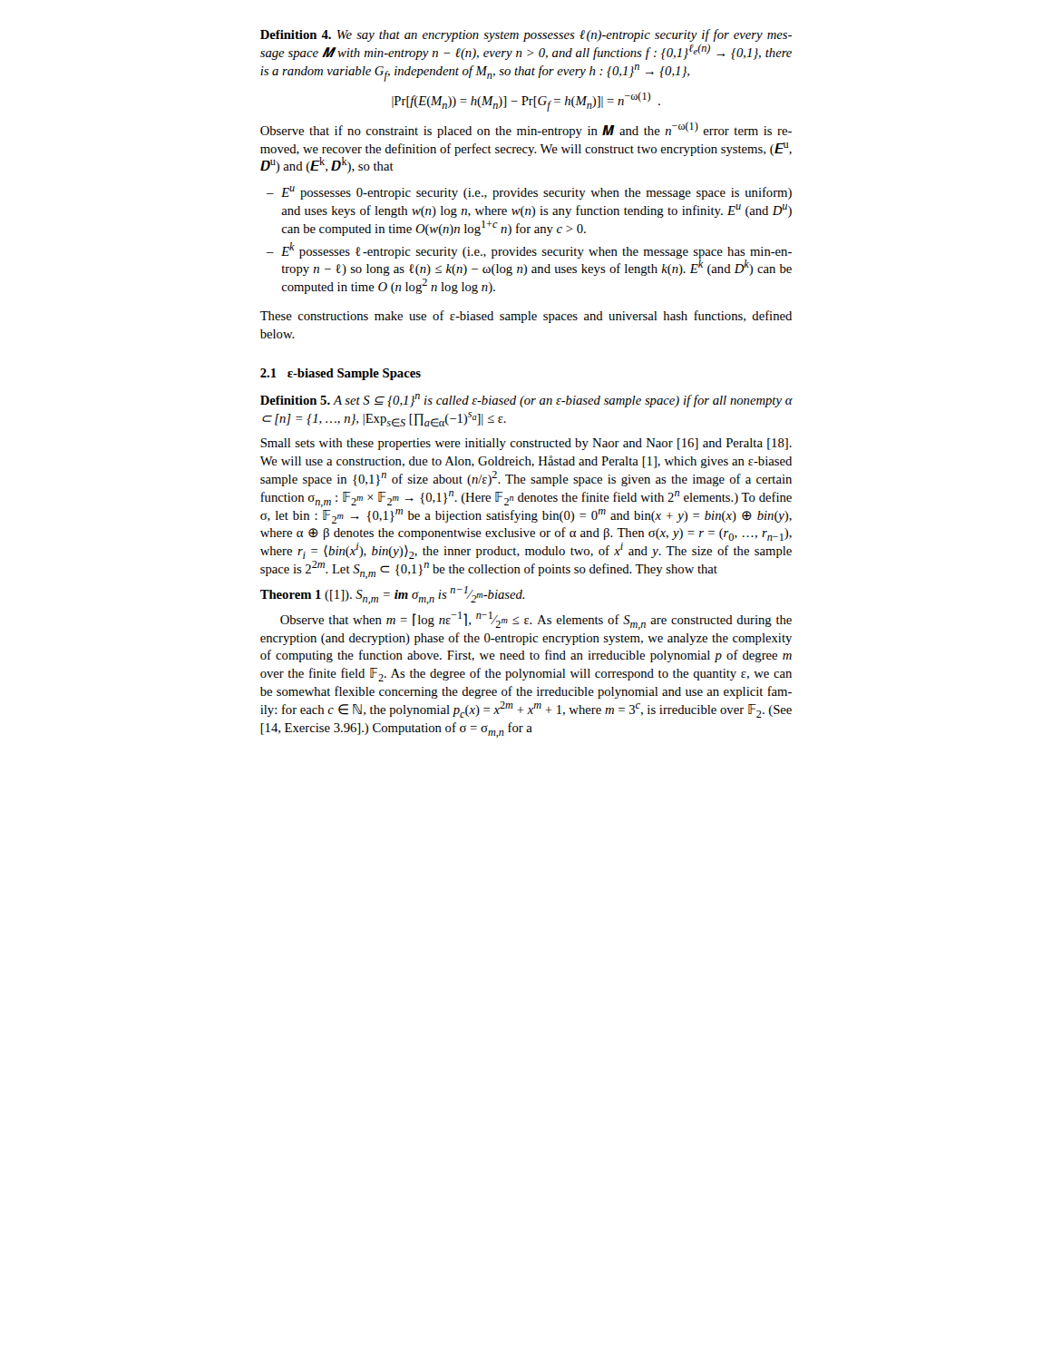Definition 4. We say that an encryption system possesses ℓ(n)-entropic security if for every message space 𝑴 with min-entropy n − ℓ(n), every n > 0, and all functions f : {0,1}ℓe(n) → {0,1}, there is a random variable Gf, independent of Mn, so that for every h : {0,1}n → {0,1},
|Pr[f(E(Mn)) = h(Mn)] − Pr[Gf = h(Mn)]| = n−ω(1) .
Observe that if no constraint is placed on the min-entropy in 𝑴 and the n−ω(1) error term is removed, we recover the definition of perfect secrecy. We will construct two encryption systems, (𝑬u, 𝑫u) and (𝑬k, 𝑫k), so that
Eu possesses 0-entropic security (i.e., provides security when the message space is uniform) and uses keys of length w(n) log n, where w(n) is any function tending to infinity. Eu (and Du) can be computed in time O(w(n)n log1+c n) for any c > 0.
Ek possesses ℓ-entropic security (i.e., provides security when the message space has min-entropy n − ℓ) so long as ℓ(n) ≤ k(n) − ω(log n) and uses keys of length k(n). Ek (and Dk) can be computed in time O (n log2 n log log n).
These constructions make use of ε-biased sample spaces and universal hash functions, defined below.
2.1ε-biased Sample Spaces
Definition 5. A set S ⊆ {0,1}n is called ε-biased (or an ε-biased sample space) if for all nonempty α ⊂ [n] = {1, …, n}, |Exps∈S [∏a∈α(−1)sa]| ≤ ε.
Small sets with these properties were initially constructed by Naor and Naor [16] and Peralta [18]. We will use a construction, due to Alon, Goldreich, Håstad and Peralta [1], which gives an ε-biased sample space in {0,1}n of size about (n/ε)2. The sample space is given as the image of a certain function σn,m : 𝔽2m × 𝔽2m → {0,1}n. (Here 𝔽2n denotes the finite field with 2n elements.) To define σ, let bin : 𝔽2m → {0,1}m be a bijection satisfying bin(0) = 0m and bin(x + y) = bin(x) ⊕ bin(y), where α ⊕ β denotes the componentwise exclusive or of α and β. Then σ(x, y) = r = (r0, …, rn−1), where ri = ⟨bin(xi), bin(y)⟩2, the inner product, modulo two, of xi and y. The size of the sample space is 22m. Let Sn,m ⊂ {0,1}n be the collection of points so defined. They show that
Theorem 1 ([1]). Sn,m = im σm,n is n−1⁄2m-biased.
Observe that when m = ⌈log nε−1⌉, n−1⁄2m ≤ ε. As elements of Sm,n are constructed during the encryption (and decryption) phase of the 0-entropic encryption system, we analyze the complexity of computing the function above. First, we need to find an irreducible polynomial p of degree m over the finite field 𝔽2. As the degree of the polynomial will correspond to the quantity ε, we can be somewhat flexible concerning the degree of the irreducible polynomial and use an explicit family: for each c ∈ ℕ, the polynomial pc(x) = x2m + xm + 1, where m = 3c, is irreducible over 𝔽2. (See [14, Exercise 3.96].) Computation of σ = σm,n for a